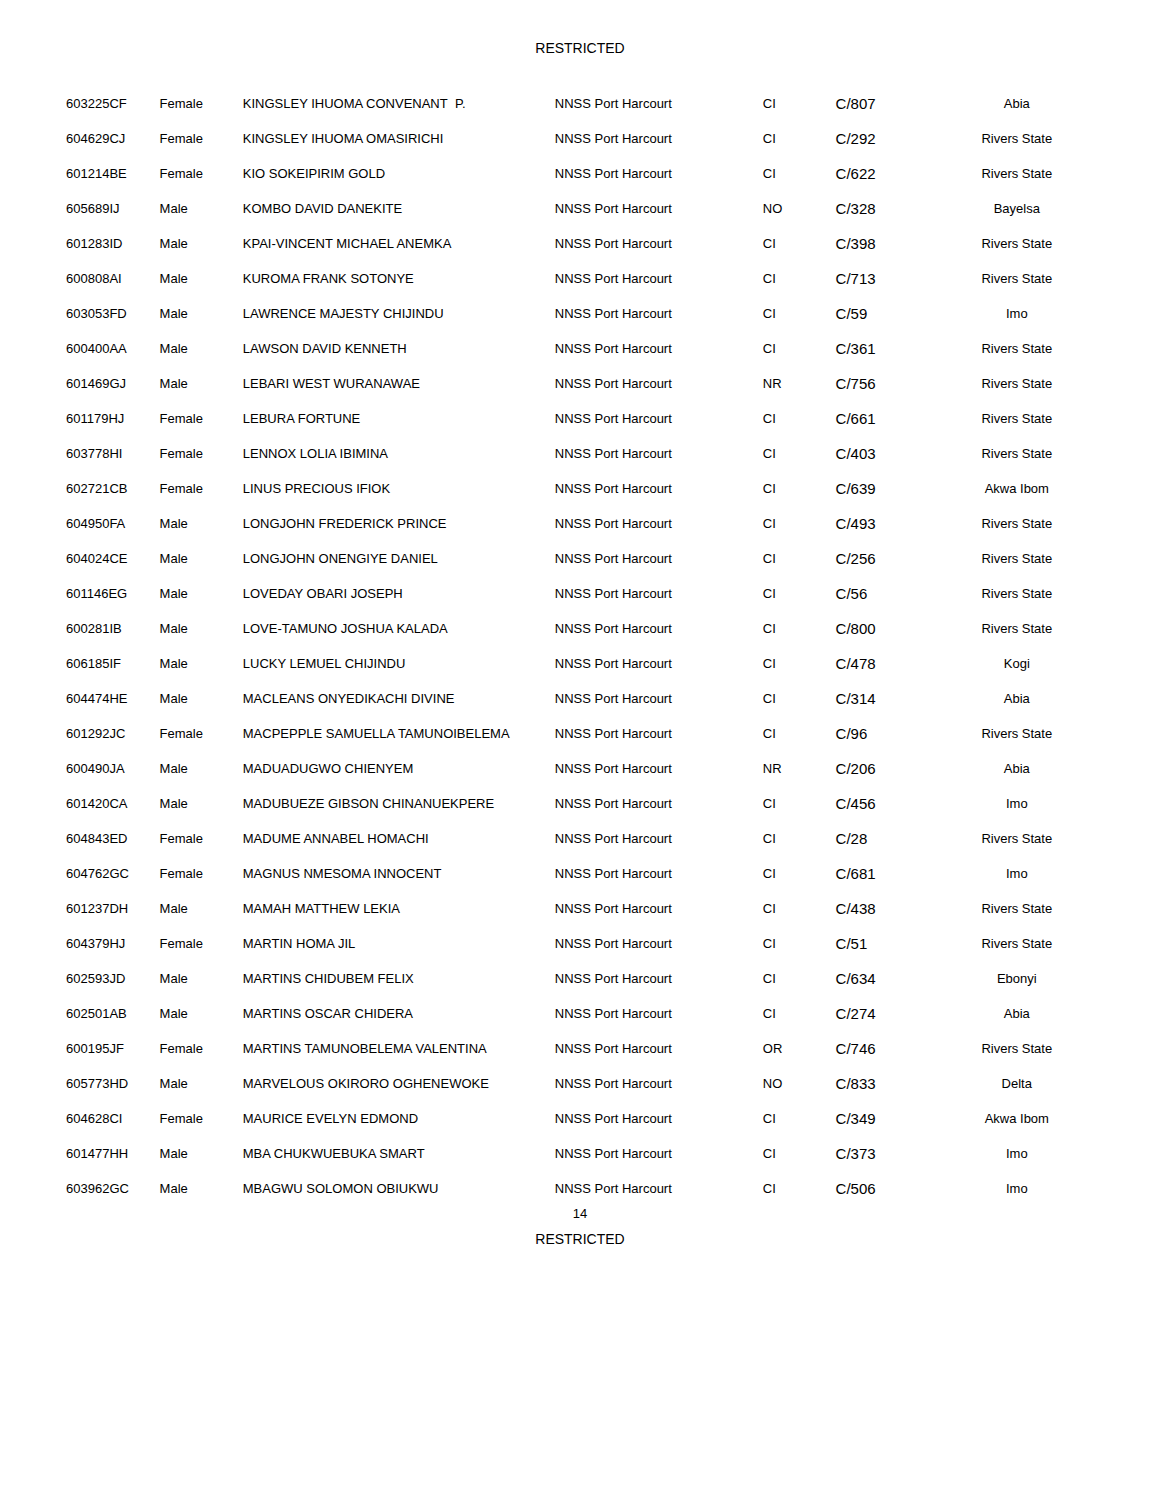RESTRICTED
| 603225CF | Female | KINGSLEY IHUOMA CONVENANT P. | NNSS Port Harcourt | CI | C/807 | Abia |
| 604629CJ | Female | KINGSLEY IHUOMA OMASIRICHI | NNSS Port Harcourt | CI | C/292 | Rivers State |
| 601214BE | Female | KIO SOKEIPIRIM GOLD | NNSS Port Harcourt | CI | C/622 | Rivers State |
| 605689IJ | Male | KOMBO DAVID DANEKITE | NNSS Port Harcourt | NO | C/328 | Bayelsa |
| 601283ID | Male | KPAI-VINCENT MICHAEL ANEMKA | NNSS Port Harcourt | CI | C/398 | Rivers State |
| 600808AI | Male | KUROMA FRANK SOTONYE | NNSS Port Harcourt | CI | C/713 | Rivers State |
| 603053FD | Male | LAWRENCE MAJESTY CHIJINDU | NNSS Port Harcourt | CI | C/59 | Imo |
| 600400AA | Male | LAWSON DAVID KENNETH | NNSS Port Harcourt | CI | C/361 | Rivers State |
| 601469GJ | Male | LEBARI WEST WURANAWAE | NNSS Port Harcourt | NR | C/756 | Rivers State |
| 601179HJ | Female | LEBURA FORTUNE | NNSS Port Harcourt | CI | C/661 | Rivers State |
| 603778HI | Female | LENNOX LOLIA IBIMINA | NNSS Port Harcourt | CI | C/403 | Rivers State |
| 602721CB | Female | LINUS PRECIOUS IFIOK | NNSS Port Harcourt | CI | C/639 | Akwa Ibom |
| 604950FA | Male | LONGJOHN FREDERICK PRINCE | NNSS Port Harcourt | CI | C/493 | Rivers State |
| 604024CE | Male | LONGJOHN ONENGIYE DANIEL | NNSS Port Harcourt | CI | C/256 | Rivers State |
| 601146EG | Male | LOVEDAY OBARI JOSEPH | NNSS Port Harcourt | CI | C/56 | Rivers State |
| 600281IB | Male | LOVE-TAMUNO JOSHUA KALADA | NNSS Port Harcourt | CI | C/800 | Rivers State |
| 606185IF | Male | LUCKY LEMUEL CHIJINDU | NNSS Port Harcourt | CI | C/478 | Kogi |
| 604474HE | Male | MACLEANS ONYEDIKACHI DIVINE | NNSS Port Harcourt | CI | C/314 | Abia |
| 601292JC | Female | MACPEPPLE SAMUELLA TAMUNOIBELEMA | NNSS Port Harcourt | CI | C/96 | Rivers State |
| 600490JA | Male | MADUADUGWO CHIENYEM | NNSS Port Harcourt | NR | C/206 | Abia |
| 601420CA | Male | MADUBUEZE GIBSON CHINANUEKPERE | NNSS Port Harcourt | CI | C/456 | Imo |
| 604843ED | Female | MADUME ANNABEL HOMACHI | NNSS Port Harcourt | CI | C/28 | Rivers State |
| 604762GC | Female | MAGNUS NMESOMA INNOCENT | NNSS Port Harcourt | CI | C/681 | Imo |
| 601237DH | Male | MAMAH MATTHEW LEKIA | NNSS Port Harcourt | CI | C/438 | Rivers State |
| 604379HJ | Female | MARTIN HOMA JIL | NNSS Port Harcourt | CI | C/51 | Rivers State |
| 602593JD | Male | MARTINS CHIDUBEM FELIX | NNSS Port Harcourt | CI | C/634 | Ebonyi |
| 602501AB | Male | MARTINS OSCAR CHIDERA | NNSS Port Harcourt | CI | C/274 | Abia |
| 600195JF | Female | MARTINS TAMUNOBELEMA VALENTINA | NNSS Port Harcourt | OR | C/746 | Rivers State |
| 605773HD | Male | MARVELOUS OKIRORO OGHENEWOKE | NNSS Port Harcourt | NO | C/833 | Delta |
| 604628CI | Female | MAURICE EVELYN EDMOND | NNSS Port Harcourt | CI | C/349 | Akwa Ibom |
| 601477HH | Male | MBA CHUKWUEBUKA SMART | NNSS Port Harcourt | CI | C/373 | Imo |
| 603962GC | Male | MBAGWU SOLOMON OBIUKWU | NNSS Port Harcourt | CI | C/506 | Imo |
14
RESTRICTED